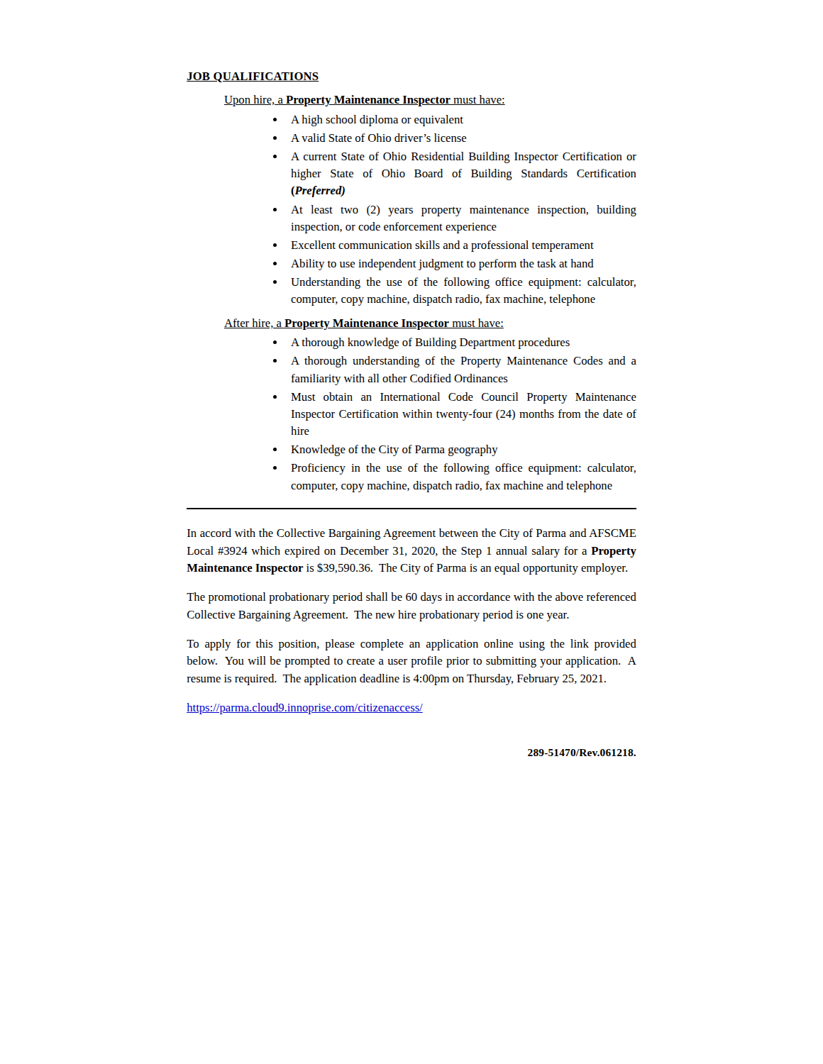JOB QUALIFICATIONS
Upon hire, a Property Maintenance Inspector must have:
A high school diploma or equivalent
A valid State of Ohio driver’s license
A current State of Ohio Residential Building Inspector Certification or higher State of Ohio Board of Building Standards Certification (Preferred)
At least two (2) years property maintenance inspection, building inspection, or code enforcement experience
Excellent communication skills and a professional temperament
Ability to use independent judgment to perform the task at hand
Understanding the use of the following office equipment: calculator, computer, copy machine, dispatch radio, fax machine, telephone
After hire, a Property Maintenance Inspector must have:
A thorough knowledge of Building Department procedures
A thorough understanding of the Property Maintenance Codes and a familiarity with all other Codified Ordinances
Must obtain an International Code Council Property Maintenance Inspector Certification within twenty-four (24) months from the date of hire
Knowledge of the City of Parma geography
Proficiency in the use of the following office equipment: calculator, computer, copy machine, dispatch radio, fax machine and telephone
In accord with the Collective Bargaining Agreement between the City of Parma and AFSCME Local #3924 which expired on December 31, 2020, the Step 1 annual salary for a Property Maintenance Inspector is $39,590.36. The City of Parma is an equal opportunity employer.
The promotional probationary period shall be 60 days in accordance with the above referenced Collective Bargaining Agreement. The new hire probationary period is one year.
To apply for this position, please complete an application online using the link provided below. You will be prompted to create a user profile prior to submitting your application. A resume is required. The application deadline is 4:00pm on Thursday, February 25, 2021.
https://parma.cloud9.innoprise.com/citizenaccess/
289-51470/Rev.061218.